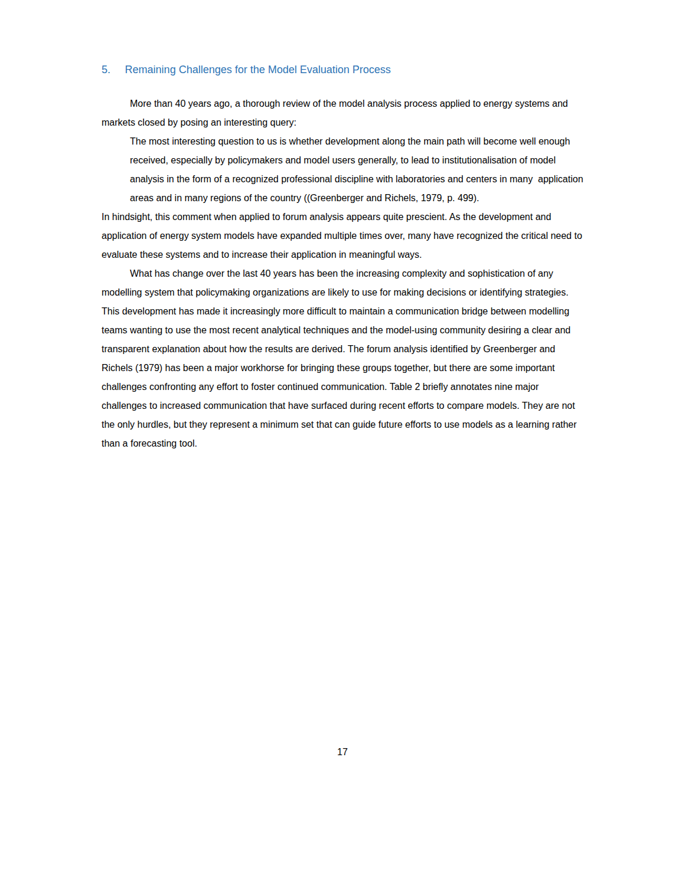5. Remaining Challenges for the Model Evaluation Process
More than 40 years ago, a thorough review of the model analysis process applied to energy systems and markets closed by posing an interesting query:
The most interesting question to us is whether development along the main path will become well enough received, especially by policymakers and model users generally, to lead to institutionalisation of model analysis in the form of a recognized professional discipline with laboratories and centers in many application areas and in many regions of the country ((Greenberger and Richels, 1979, p. 499).
In hindsight, this comment when applied to forum analysis appears quite prescient. As the development and application of energy system models have expanded multiple times over, many have recognized the critical need to evaluate these systems and to increase their application in meaningful ways.
What has change over the last 40 years has been the increasing complexity and sophistication of any modelling system that policymaking organizations are likely to use for making decisions or identifying strategies. This development has made it increasingly more difficult to maintain a communication bridge between modelling teams wanting to use the most recent analytical techniques and the model-using community desiring a clear and transparent explanation about how the results are derived. The forum analysis identified by Greenberger and Richels (1979) has been a major workhorse for bringing these groups together, but there are some important challenges confronting any effort to foster continued communication. Table 2 briefly annotates nine major challenges to increased communication that have surfaced during recent efforts to compare models. They are not the only hurdles, but they represent a minimum set that can guide future efforts to use models as a learning rather than a forecasting tool.
17